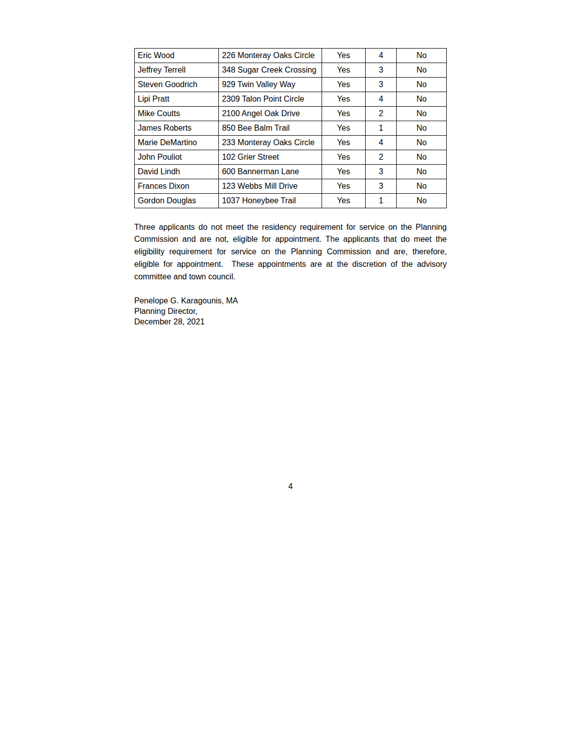| Eric Wood | 226 Monteray Oaks Circle | Yes | 4 | No |
| Jeffrey Terrell | 348 Sugar Creek Crossing | Yes | 3 | No |
| Steven Goodrich | 929 Twin Valley Way | Yes | 3 | No |
| Lipi Pratt | 2309 Talon Point Circle | Yes | 4 | No |
| Mike Coutts | 2100 Angel Oak Drive | Yes | 2 | No |
| James Roberts | 850 Bee Balm Trail | Yes | 1 | No |
| Marie DeMartino | 233 Monteray Oaks Circle | Yes | 4 | No |
| John Pouliot | 102 Grier Street | Yes | 2 | No |
| David Lindh | 600 Bannerman Lane | Yes | 3 | No |
| Frances Dixon | 123 Webbs Mill Drive | Yes | 3 | No |
| Gordon Douglas | 1037 Honeybee Trail | Yes | 1 | No |
Three applicants do not meet the residency requirement for service on the Planning Commission and are not, eligible for appointment. The applicants that do meet the eligibility requirement for service on the Planning Commission and are, therefore, eligible for appointment. These appointments are at the discretion of the advisory committee and town council.
Penelope G. Karagounis, MA
Planning Director,
December 28, 2021
4